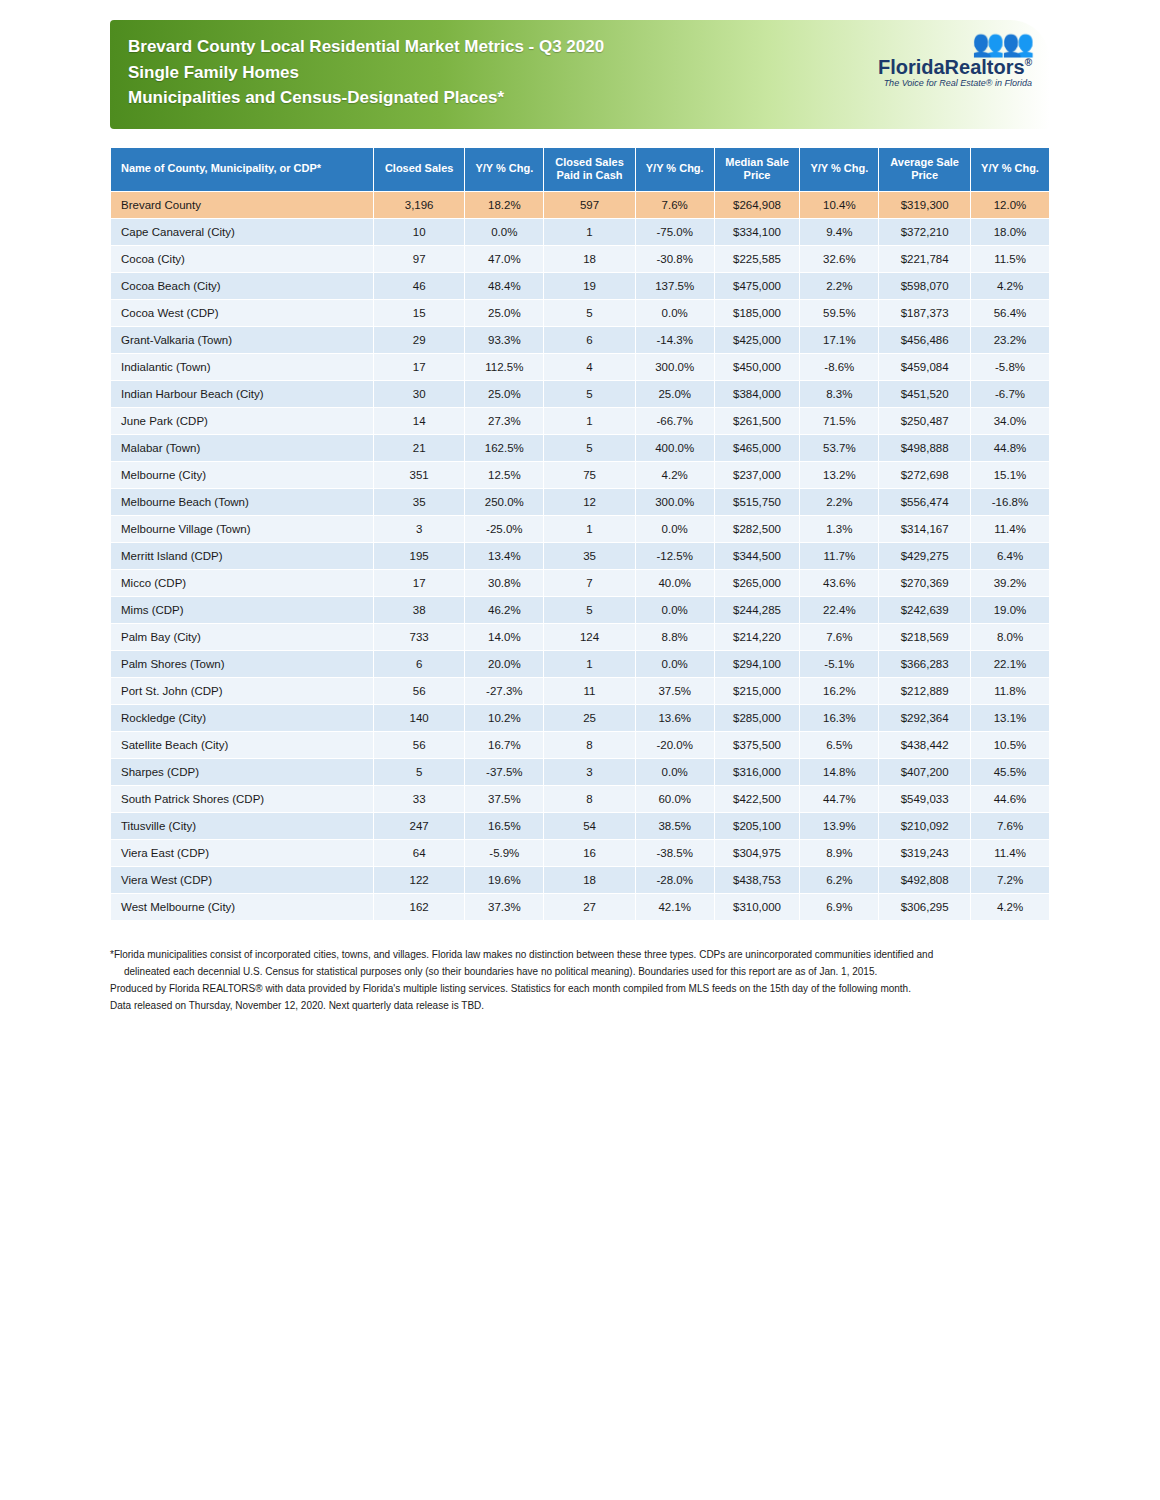Brevard County Local Residential Market Metrics - Q3 2020 Single Family Homes Municipalities and Census-Designated Places*
👥👥
FloridaRealtors®
The Voice for Real Estate® in Florida
| Name of County, Municipality, or CDP* | Closed Sales | Y/Y % Chg. | Closed Sales Paid in Cash | Y/Y % Chg. | Median Sale Price | Y/Y % Chg. | Average Sale Price | Y/Y % Chg. |
| --- | --- | --- | --- | --- | --- | --- | --- | --- |
| Brevard County | 3,196 | 18.2% | 597 | 7.6% | $264,908 | 10.4% | $319,300 | 12.0% |
| Cape Canaveral (City) | 10 | 0.0% | 1 | -75.0% | $334,100 | 9.4% | $372,210 | 18.0% |
| Cocoa (City) | 97 | 47.0% | 18 | -30.8% | $225,585 | 32.6% | $221,784 | 11.5% |
| Cocoa Beach (City) | 46 | 48.4% | 19 | 137.5% | $475,000 | 2.2% | $598,070 | 4.2% |
| Cocoa West (CDP) | 15 | 25.0% | 5 | 0.0% | $185,000 | 59.5% | $187,373 | 56.4% |
| Grant-Valkaria (Town) | 29 | 93.3% | 6 | -14.3% | $425,000 | 17.1% | $456,486 | 23.2% |
| Indialantic (Town) | 17 | 112.5% | 4 | 300.0% | $450,000 | -8.6% | $459,084 | -5.8% |
| Indian Harbour Beach (City) | 30 | 25.0% | 5 | 25.0% | $384,000 | 8.3% | $451,520 | -6.7% |
| June Park (CDP) | 14 | 27.3% | 1 | -66.7% | $261,500 | 71.5% | $250,487 | 34.0% |
| Malabar (Town) | 21 | 162.5% | 5 | 400.0% | $465,000 | 53.7% | $498,888 | 44.8% |
| Melbourne (City) | 351 | 12.5% | 75 | 4.2% | $237,000 | 13.2% | $272,698 | 15.1% |
| Melbourne Beach (Town) | 35 | 250.0% | 12 | 300.0% | $515,750 | 2.2% | $556,474 | -16.8% |
| Melbourne Village (Town) | 3 | -25.0% | 1 | 0.0% | $282,500 | 1.3% | $314,167 | 11.4% |
| Merritt Island (CDP) | 195 | 13.4% | 35 | -12.5% | $344,500 | 11.7% | $429,275 | 6.4% |
| Micco (CDP) | 17 | 30.8% | 7 | 40.0% | $265,000 | 43.6% | $270,369 | 39.2% |
| Mims (CDP) | 38 | 46.2% | 5 | 0.0% | $244,285 | 22.4% | $242,639 | 19.0% |
| Palm Bay (City) | 733 | 14.0% | 124 | 8.8% | $214,220 | 7.6% | $218,569 | 8.0% |
| Palm Shores (Town) | 6 | 20.0% | 1 | 0.0% | $294,100 | -5.1% | $366,283 | 22.1% |
| Port St. John (CDP) | 56 | -27.3% | 11 | 37.5% | $215,000 | 16.2% | $212,889 | 11.8% |
| Rockledge (City) | 140 | 10.2% | 25 | 13.6% | $285,000 | 16.3% | $292,364 | 13.1% |
| Satellite Beach (City) | 56 | 16.7% | 8 | -20.0% | $375,500 | 6.5% | $438,442 | 10.5% |
| Sharpes (CDP) | 5 | -37.5% | 3 | 0.0% | $316,000 | 14.8% | $407,200 | 45.5% |
| South Patrick Shores (CDP) | 33 | 37.5% | 8 | 60.0% | $422,500 | 44.7% | $549,033 | 44.6% |
| Titusville (City) | 247 | 16.5% | 54 | 38.5% | $205,100 | 13.9% | $210,092 | 7.6% |
| Viera East (CDP) | 64 | -5.9% | 16 | -38.5% | $304,975 | 8.9% | $319,243 | 11.4% |
| Viera West (CDP) | 122 | 19.6% | 18 | -28.0% | $438,753 | 6.2% | $492,808 | 7.2% |
| West Melbourne (City) | 162 | 37.3% | 27 | 42.1% | $310,000 | 6.9% | $306,295 | 4.2% |
*Florida municipalities consist of incorporated cities, towns, and villages. Florida law makes no distinction between these three types. CDPs are unincorporated communities identified and
delineated each decennial U.S. Census for statistical purposes only (so their boundaries have no political meaning). Boundaries used for this report are as of Jan. 1, 2015.
Produced by Florida REALTORS® with data provided by Florida's multiple listing services. Statistics for each month compiled from MLS feeds on the 15th day of the following month.
Data released on Thursday, November 12, 2020. Next quarterly data release is TBD.